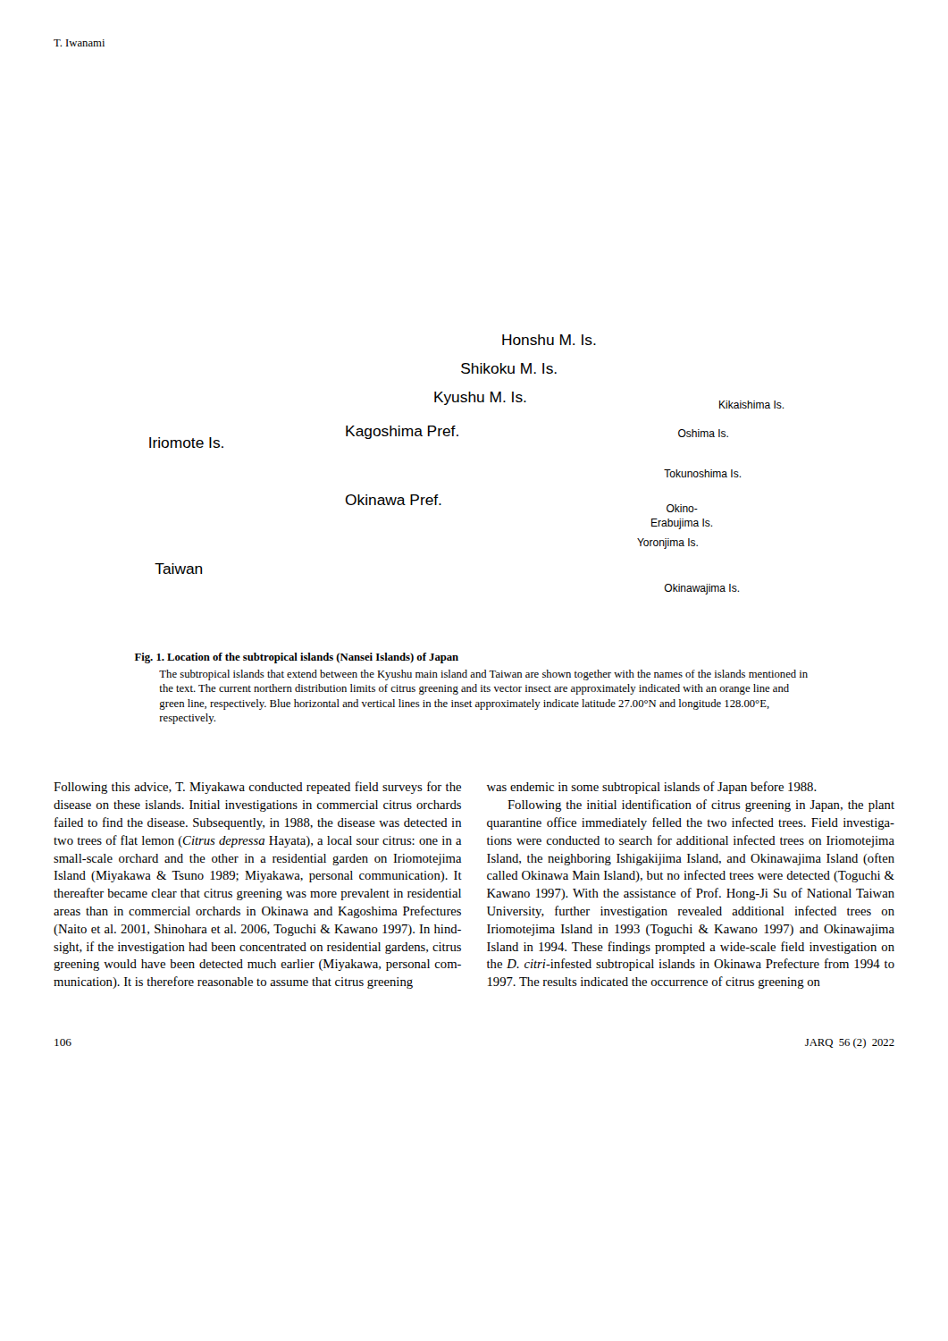T. Iwanami
Honshu M. Is. Shikoku M. Is. Kyushu M. Is. Kagoshima Pref. Iriomote Is. Okinawa Pref. Taiwan Kikaishima Is. Oshima Is. Tokunoshima Is. Okino-
Erabujima Is. Yoronjima Is. Okinawajima Is.
Fig. 1. Location of the subtropical islands (Nansei Islands) of Japan The subtropical islands that extend between the Kyushu main island and Taiwan are shown together with the names of the islands mentioned in the text. The current northern distribution limits of citrus greening and its vector insect are approximately indicated with an orange line and green line, respectively. Blue horizontal and vertical lines in the inset approximately indicate latitude 27.00°N and longitude 128.00°E, respectively.
Following this advice, T. Miyakawa conducted repeated field surveys for the disease on these islands. Initial investigations in commercial citrus orchards failed to find the disease. Subsequently, in 1988, the disease was detected in two trees of flat lemon (Citrus depressa Hayata), a local sour citrus: one in a small-scale orchard and the other in a residential garden on Iriomotejima Island (Miyakawa & Tsuno 1989; Miyakawa, personal communication). It thereafter became clear that citrus greening was more prevalent in residential areas than in commercial orchards in Okinawa and Kagoshima Prefectures (Naito et al. 2001, Shinohara et al. 2006, Toguchi & Kawano 1997). In hindsight, if the investigation had been concentrated on residential gardens, citrus greening would have been detected much earlier (Miyakawa, personal communication). It is therefore reasonable to assume that citrus greening
was endemic in some subtropical islands of Japan before 1988.
Following the initial identification of citrus greening in Japan, the plant quarantine office immediately felled the two infected trees. Field investigations were conducted to search for additional infected trees on Iriomotejima Island, the neighboring Ishigakijima Island, and Okinawajima Island (often called Okinawa Main Island), but no infected trees were detected (Toguchi & Kawano 1997). With the assistance of Prof. Hong-Ji Su of National Taiwan University, further investigation revealed additional infected trees on Iriomotejima Island in 1993 (Toguchi & Kawano 1997) and Okinawajima Island in 1994. These findings prompted a wide-scale field investigation on the D. citri-infested subtropical islands in Okinawa Prefecture from 1994 to 1997. The results indicated the occurrence of citrus greening on
106 JARQ 56 (2) 2022